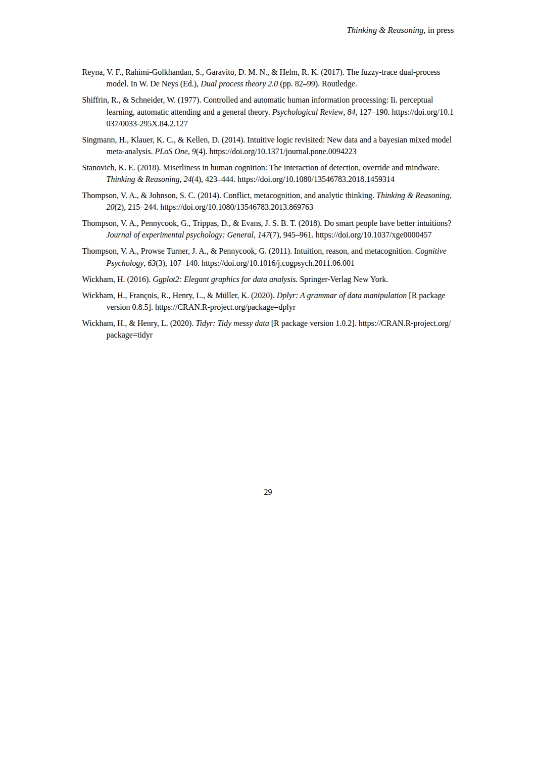Thinking & Reasoning, in press
Reyna, V. F., Rahimi-Golkhandan, S., Garavito, D. M. N., & Helm, R. K. (2017). The fuzzy-trace dual-process model. In W. De Neys (Ed.), Dual process theory 2.0 (pp. 82–99). Routledge.
Shiffrin, R., & Schneider, W. (1977). Controlled and automatic human information processing: Ii. perceptual learning, automatic attending and a general theory. Psychological Review, 84, 127–190. https://doi.org/10.1037/0033-295X.84.2.127
Singmann, H., Klauer, K. C., & Kellen, D. (2014). Intuitive logic revisited: New data and a bayesian mixed model meta-analysis. PLoS One, 9(4). https://doi.org/10.1371/journal.pone.0094223
Stanovich, K. E. (2018). Miserliness in human cognition: The interaction of detection, override and mindware. Thinking & Reasoning, 24(4), 423–444. https://doi.org/10.1080/13546783.2018.1459314
Thompson, V. A., & Johnson, S. C. (2014). Conflict, metacognition, and analytic thinking. Thinking & Reasoning, 20(2), 215–244. https://doi.org/10.1080/13546783.2013.869763
Thompson, V. A., Pennycook, G., Trippas, D., & Evans, J. S. B. T. (2018). Do smart people have better intuitions? Journal of experimental psychology: General, 147(7), 945–961. https://doi.org/10.1037/xge0000457
Thompson, V. A., Prowse Turner, J. A., & Pennycook, G. (2011). Intuition, reason, and metacognition. Cognitive Psychology, 63(3), 107–140. https://doi.org/10.1016/j.cogpsych.2011.06.001
Wickham, H. (2016). Ggplot2: Elegant graphics for data analysis. Springer-Verlag New York.
Wickham, H., François, R., Henry, L., & Müller, K. (2020). Dplyr: A grammar of data manipulation [R package version 0.8.5]. https://CRAN.R-project.org/package=dplyr
Wickham, H., & Henry, L. (2020). Tidyr: Tidy messy data [R package version 1.0.2]. https://CRAN.R-project.org/package=tidyr
29